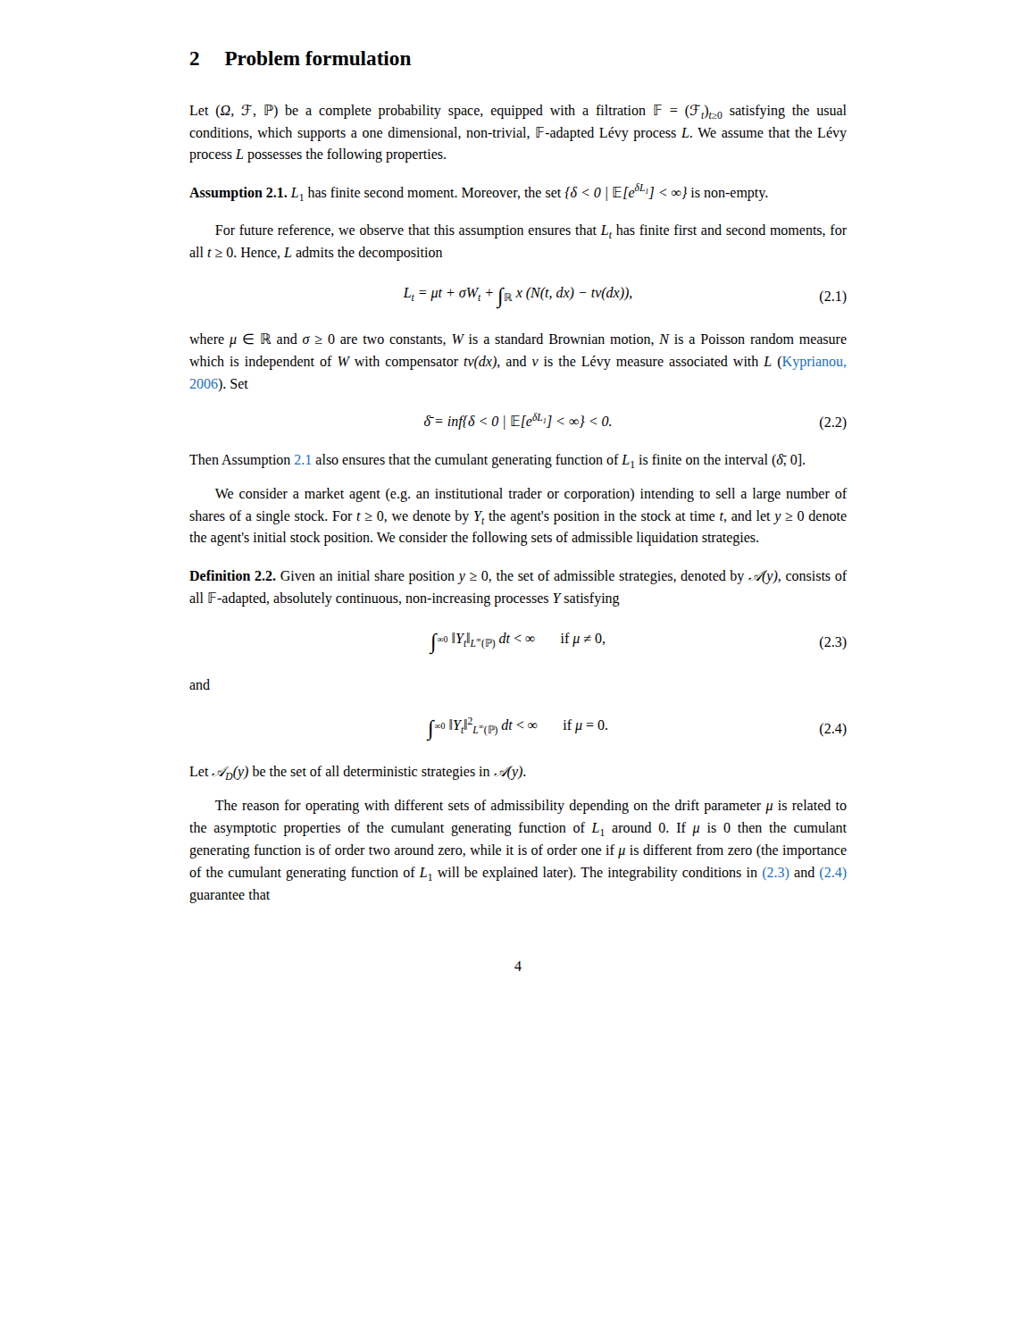2 Problem formulation
Let (Ω, ℱ, ℙ) be a complete probability space, equipped with a filtration 𝔽 = (ℱt)t≥0 satisfying the usual conditions, which supports a one dimensional, non-trivial, 𝔽-adapted Lévy process L. We assume that the Lévy process L possesses the following properties.
Assumption 2.1. L1 has finite second moment. Moreover, the set {δ < 0 | 𝔼[eδL1] < ∞} is non-empty.
For future reference, we observe that this assumption ensures that Lt has finite first and second moments, for all t ≥ 0. Hence, L admits the decomposition
Lt = μt + σWt + ∫ℝ x (N(t, dx) − tν(dx)), (2.1)
where μ ∈ ℝ and σ ≥ 0 are two constants, W is a standard Brownian motion, N is a Poisson random measure which is independent of W with compensator tν(dx), and ν is the Lévy measure associated with L (Kyprianou, 2006). Set
δ̄ = inf{δ < 0 | 𝔼[eδL1] < ∞} < 0. (2.2)
Then Assumption 2.1 also ensures that the cumulant generating function of L1 is finite on the interval (δ̄, 0].
We consider a market agent (e.g. an institutional trader or corporation) intending to sell a large number of shares of a single stock. For t ≥ 0, we denote by Yt the agent's position in the stock at time t, and let y ≥ 0 denote the agent's initial stock position. We consider the following sets of admissible liquidation strategies.
Definition 2.2. Given an initial share position y ≥ 0, the set of admissible strategies, denoted by 𝒜(y), consists of all 𝔽-adapted, absolutely continuous, non-increasing processes Y satisfying
∫∞0 ‖Yt‖L∞(ℙ) dt < ∞ if μ ≠ 0, (2.3)
and
∫∞0 ‖Yt‖2L∞(ℙ) dt < ∞ if μ = 0. (2.4)
Let 𝒜D(y) be the set of all deterministic strategies in 𝒜(y).
The reason for operating with different sets of admissibility depending on the drift parameter μ is related to the asymptotic properties of the cumulant generating function of L1 around 0. If μ is 0 then the cumulant generating function is of order two around zero, while it is of order one if μ is different from zero (the importance of the cumulant generating function of L1 will be explained later). The integrability conditions in (2.3) and (2.4) guarantee that
4